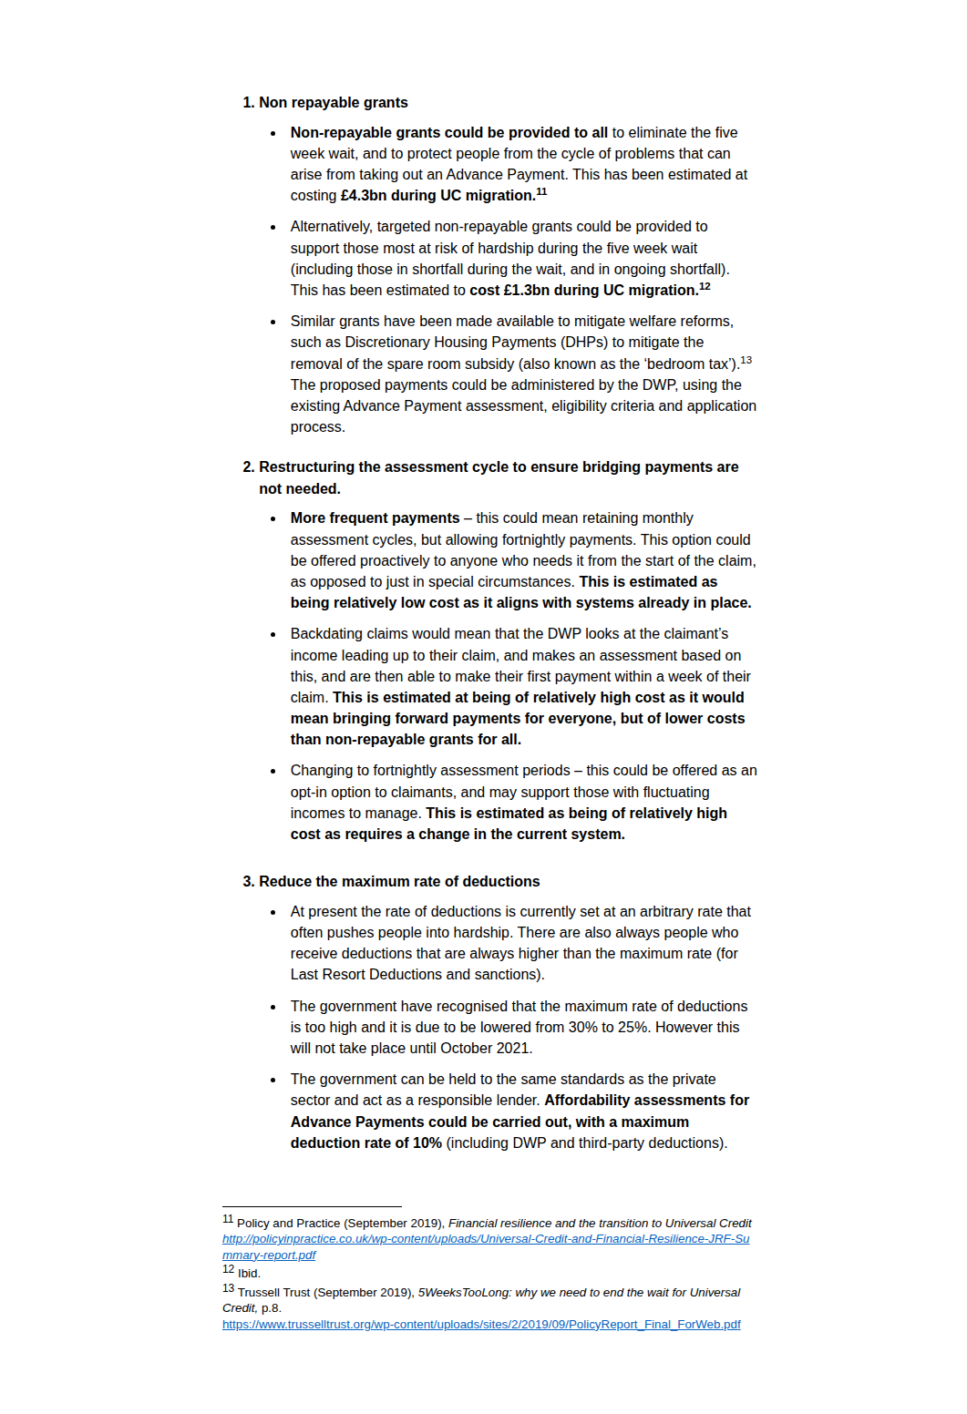Non repayable grants
Non-repayable grants could be provided to all to eliminate the five week wait, and to protect people from the cycle of problems that can arise from taking out an Advance Payment. This has been estimated at costing £4.3bn during UC migration.11
Alternatively, targeted non-repayable grants could be provided to support those most at risk of hardship during the five week wait (including those in shortfall during the wait, and in ongoing shortfall). This has been estimated to cost £1.3bn during UC migration.12
Similar grants have been made available to mitigate welfare reforms, such as Discretionary Housing Payments (DHPs) to mitigate the removal of the spare room subsidy (also known as the ‘bedroom tax’).13 The proposed payments could be administered by the DWP, using the existing Advance Payment assessment, eligibility criteria and application process.
Restructuring the assessment cycle to ensure bridging payments are not needed.
More frequent payments – this could mean retaining monthly assessment cycles, but allowing fortnightly payments. This option could be offered proactively to anyone who needs it from the start of the claim, as opposed to just in special circumstances. This is estimated as being relatively low cost as it aligns with systems already in place.
Backdating claims would mean that the DWP looks at the claimant’s income leading up to their claim, and makes an assessment based on this, and are then able to make their first payment within a week of their claim. This is estimated at being of relatively high cost as it would mean bringing forward payments for everyone, but of lower costs than non-repayable grants for all.
Changing to fortnightly assessment periods – this could be offered as an opt-in option to claimants, and may support those with fluctuating incomes to manage. This is estimated as being of relatively high cost as requires a change in the current system.
Reduce the maximum rate of deductions
At present the rate of deductions is currently set at an arbitrary rate that often pushes people into hardship. There are also always people who receive deductions that are always higher than the maximum rate (for Last Resort Deductions and sanctions).
The government have recognised that the maximum rate of deductions is too high and it is due to be lowered from 30% to 25%. However this will not take place until October 2021.
The government can be held to the same standards as the private sector and act as a responsible lender. Affordability assessments for Advance Payments could be carried out, with a maximum deduction rate of 10% (including DWP and third-party deductions).
11 Policy and Practice (September 2019), Financial resilience and the transition to Universal Credit
http://policyinpractice.co.uk/wp-content/uploads/Universal-Credit-and-Financial-Resilience-JRF-Summary-report.pdf
12 Ibid.
13 Trussell Trust (September 2019), 5WeeksTooLong: why we need to end the wait for Universal Credit, p.8.
https://www.trusselltrust.org/wp-content/uploads/sites/2/2019/09/PolicyReport_Final_ForWeb.pdf